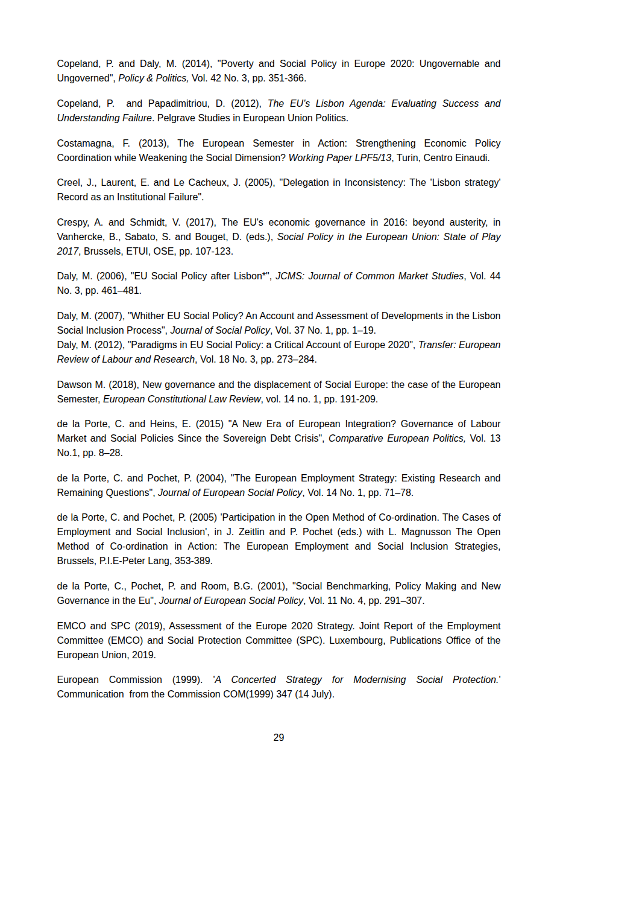Copeland, P. and Daly, M. (2014), "Poverty and Social Policy in Europe 2020: Ungovernable and Ungoverned", Policy & Politics, Vol. 42 No. 3, pp. 351-366.
Copeland, P. and Papadimitriou, D. (2012), The EU's Lisbon Agenda: Evaluating Success and Understanding Failure. Pelgrave Studies in European Union Politics.
Costamagna, F. (2013), The European Semester in Action: Strengthening Economic Policy Coordination while Weakening the Social Dimension? Working Paper LPF5/13, Turin, Centro Einaudi.
Creel, J., Laurent, E. and Le Cacheux, J. (2005), "Delegation in Inconsistency: The 'Lisbon strategy' Record as an Institutional Failure".
Crespy, A. and Schmidt, V. (2017), The EU's economic governance in 2016: beyond austerity, in Vanhercke, B., Sabato, S. and Bouget, D. (eds.), Social Policy in the European Union: State of Play 2017, Brussels, ETUI, OSE, pp. 107-123.
Daly, M. (2006), "EU Social Policy after Lisbon*", JCMS: Journal of Common Market Studies, Vol. 44 No. 3, pp. 461–481.
Daly, M. (2007), "Whither EU Social Policy? An Account and Assessment of Developments in the Lisbon Social Inclusion Process", Journal of Social Policy, Vol. 37 No. 1, pp. 1–19.
Daly, M. (2012), "Paradigms in EU Social Policy: a Critical Account of Europe 2020", Transfer: European Review of Labour and Research, Vol. 18 No. 3, pp. 273–284.
Dawson M. (2018), New governance and the displacement of Social Europe: the case of the European Semester, European Constitutional Law Review, vol. 14 no. 1, pp. 191-209.
de la Porte, C. and Heins, E. (2015) "A New Era of European Integration? Governance of Labour Market and Social Policies Since the Sovereign Debt Crisis", Comparative European Politics, Vol. 13 No.1, pp. 8–28.
de la Porte, C. and Pochet, P. (2004), "The European Employment Strategy: Existing Research and Remaining Questions", Journal of European Social Policy, Vol. 14 No. 1, pp. 71–78.
de la Porte, C. and Pochet, P. (2005) 'Participation in the Open Method of Co-ordination. The Cases of Employment and Social Inclusion', in J. Zeitlin and P. Pochet (eds.) with L. Magnusson The Open Method of Co-ordination in Action: The European Employment and Social Inclusion Strategies, Brussels, P.I.E-Peter Lang, 353-389.
de la Porte, C., Pochet, P. and Room, B.G. (2001), "Social Benchmarking, Policy Making and New Governance in the Eu", Journal of European Social Policy, Vol. 11 No. 4, pp. 291–307.
EMCO and SPC (2019), Assessment of the Europe 2020 Strategy. Joint Report of the Employment Committee (EMCO) and Social Protection Committee (SPC). Luxembourg, Publications Office of the European Union, 2019.
European Commission (1999). 'A Concerted Strategy for Modernising Social Protection.' Communication from the Commission COM(1999) 347 (14 July).
29